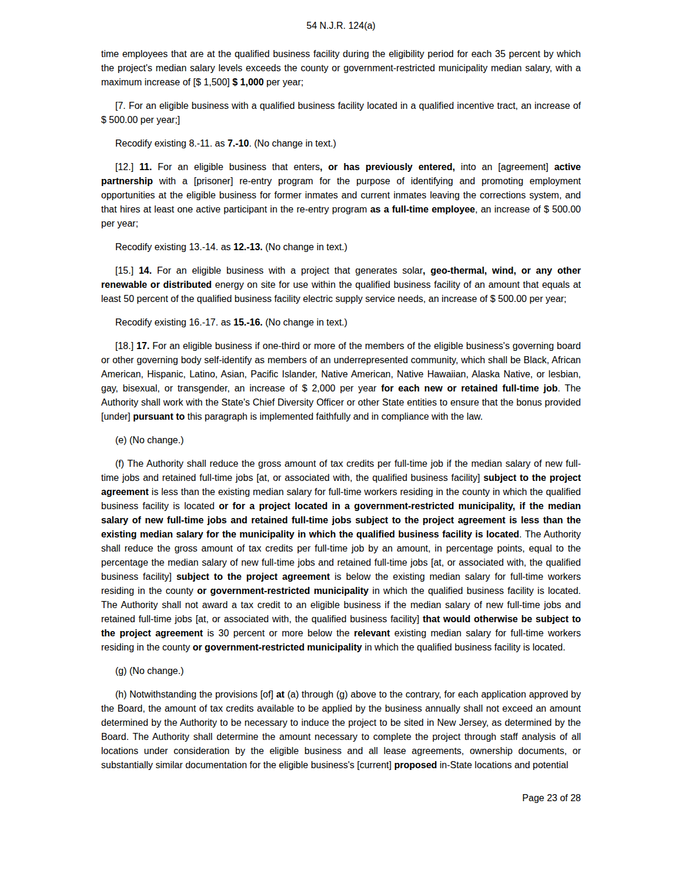54 N.J.R. 124(a)
time employees that are at the qualified business facility during the eligibility period for each 35 percent by which the project's median salary levels exceeds the county or government-restricted municipality median salary, with a maximum increase of [$ 1,500] $ 1,000 per year;
[7. For an eligible business with a qualified business facility located in a qualified incentive tract, an increase of $ 500.00 per year;]
Recodify existing 8.-11. as 7.-10. (No change in text.)
[12.] 11. For an eligible business that enters, or has previously entered, into an [agreement] active partnership with a [prisoner] re-entry program for the purpose of identifying and promoting employment opportunities at the eligible business for former inmates and current inmates leaving the corrections system, and that hires at least one active participant in the re-entry program as a full-time employee, an increase of $ 500.00 per year;
Recodify existing 13.-14. as 12.-13. (No change in text.)
[15.] 14. For an eligible business with a project that generates solar, geo-thermal, wind, or any other renewable or distributed energy on site for use within the qualified business facility of an amount that equals at least 50 percent of the qualified business facility electric supply service needs, an increase of $ 500.00 per year;
Recodify existing 16.-17. as 15.-16. (No change in text.)
[18.] 17. For an eligible business if one-third or more of the members of the eligible business's governing board or other governing body self-identify as members of an underrepresented community, which shall be Black, African American, Hispanic, Latino, Asian, Pacific Islander, Native American, Native Hawaiian, Alaska Native, or lesbian, gay, bisexual, or transgender, an increase of $ 2,000 per year for each new or retained full-time job. The Authority shall work with the State's Chief Diversity Officer or other State entities to ensure that the bonus provided [under] pursuant to this paragraph is implemented faithfully and in compliance with the law.
(e) (No change.)
(f) The Authority shall reduce the gross amount of tax credits per full-time job if the median salary of new full-time jobs and retained full-time jobs [at, or associated with, the qualified business facility] subject to the project agreement is less than the existing median salary for full-time workers residing in the county in which the qualified business facility is located or for a project located in a government-restricted municipality, if the median salary of new full-time jobs and retained full-time jobs subject to the project agreement is less than the existing median salary for the municipality in which the qualified business facility is located. The Authority shall reduce the gross amount of tax credits per full-time job by an amount, in percentage points, equal to the percentage the median salary of new full-time jobs and retained full-time jobs [at, or associated with, the qualified business facility] subject to the project agreement is below the existing median salary for full-time workers residing in the county or government-restricted municipality in which the qualified business facility is located. The Authority shall not award a tax credit to an eligible business if the median salary of new full-time jobs and retained full-time jobs [at, or associated with, the qualified business facility] that would otherwise be subject to the project agreement is 30 percent or more below the relevant existing median salary for full-time workers residing in the county or government-restricted municipality in which the qualified business facility is located.
(g) (No change.)
(h) Notwithstanding the provisions [of] at (a) through (g) above to the contrary, for each application approved by the Board, the amount of tax credits available to be applied by the business annually shall not exceed an amount determined by the Authority to be necessary to induce the project to be sited in New Jersey, as determined by the Board. The Authority shall determine the amount necessary to complete the project through staff analysis of all locations under consideration by the eligible business and all lease agreements, ownership documents, or substantially similar documentation for the eligible business's [current] proposed in-State locations and potential
Page 23 of 28